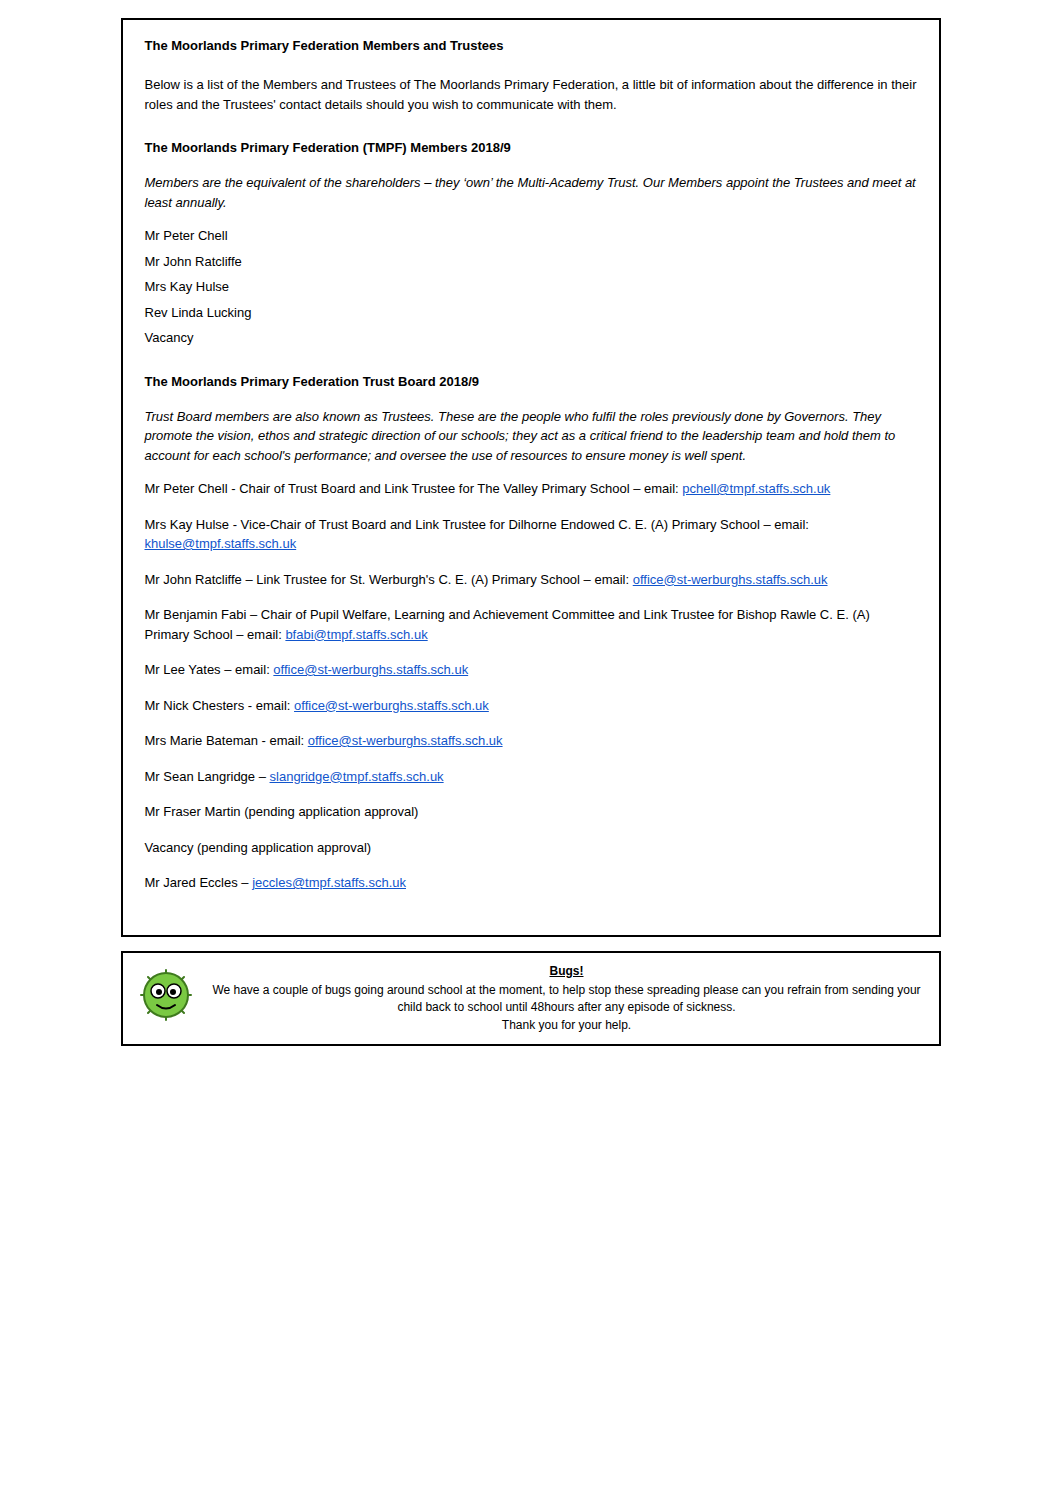The Moorlands Primary Federation Members and Trustees
Below is a list of the Members and Trustees of The Moorlands Primary Federation, a little bit of information about the difference in their roles and the Trustees' contact details should you wish to communicate with them.
The Moorlands Primary Federation (TMPF) Members 2018/9
Members are the equivalent of the shareholders – they ‘own’ the Multi-Academy Trust. Our Members appoint the Trustees and meet at least annually.
Mr Peter Chell
Mr John Ratcliffe
Mrs Kay Hulse
Rev Linda Lucking
Vacancy
The Moorlands Primary Federation Trust Board 2018/9
Trust Board members are also known as Trustees. These are the people who fulfil the roles previously done by Governors. They promote the vision, ethos and strategic direction of our schools; they act as a critical friend to the leadership team and hold them to account for each school's performance; and oversee the use of resources to ensure money is well spent.
Mr Peter Chell - Chair of Trust Board and Link Trustee for The Valley Primary School – email: pchell@tmpf.staffs.sch.uk
Mrs Kay Hulse - Vice-Chair of Trust Board and Link Trustee for Dilhorne Endowed C. E. (A) Primary School – email: khulse@tmpf.staffs.sch.uk
Mr John Ratcliffe – Link Trustee for St. Werburgh's C. E. (A) Primary School – email: office@st-werburghs.staffs.sch.uk
Mr Benjamin Fabi – Chair of Pupil Welfare, Learning and Achievement Committee and Link Trustee for Bishop Rawle C. E. (A) Primary School – email: bfabi@tmpf.staffs.sch.uk
Mr Lee Yates – email: office@st-werburghs.staffs.sch.uk
Mr Nick Chesters - email: office@st-werburghs.staffs.sch.uk
Mrs Marie Bateman - email: office@st-werburghs.staffs.sch.uk
Mr Sean Langridge – slangridge@tmpf.staffs.sch.uk
Mr Fraser Martin (pending application approval)
Vacancy (pending application approval)
Mr Jared Eccles – jeccles@tmpf.staffs.sch.uk
Bugs!
We have a couple of bugs going around school at the moment, to help stop these spreading please can you refrain from sending your child back to school until 48hours after any episode of sickness.
Thank you for your help.